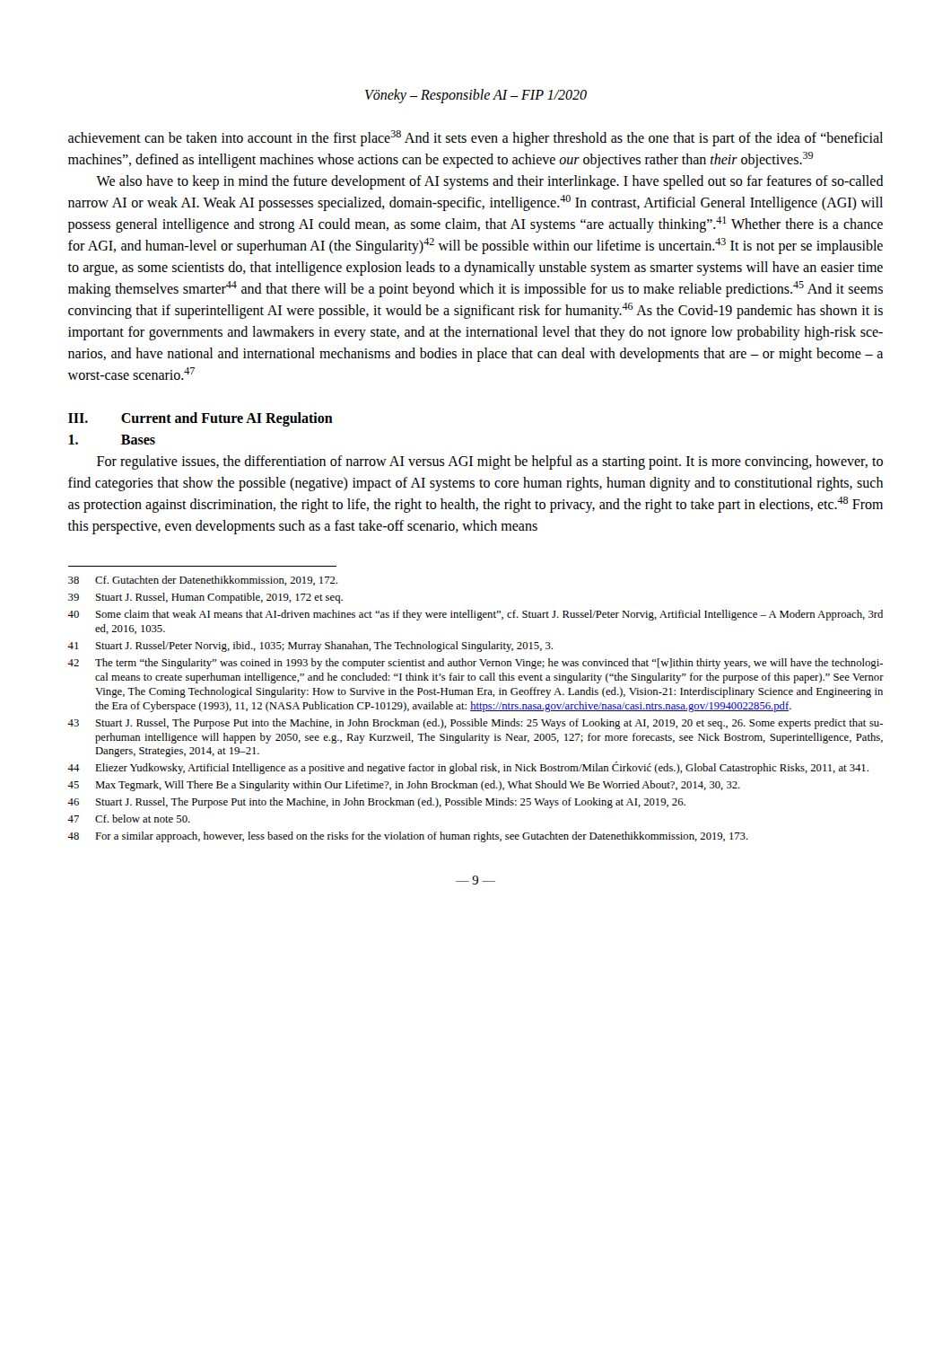Vöneky – Responsible AI – FIP 1/2020
achievement can be taken into account in the first place38 And it sets even a higher threshold as the one that is part of the idea of “beneficial machines”, defined as intelligent machines whose actions can be expected to achieve our objectives rather than their objectives.39
We also have to keep in mind the future development of AI systems and their interlinkage. I have spelled out so far features of so-called narrow AI or weak AI. Weak AI possesses specialized, domain-specific, intelligence.40 In contrast, Artificial General Intelligence (AGI) will possess general intelligence and strong AI could mean, as some claim, that AI systems “are actually thinking”.41 Whether there is a chance for AGI, and human-level or superhuman AI (the Singularity)42 will be possible within our lifetime is uncertain.43 It is not per se implausible to argue, as some scientists do, that intelligence explosion leads to a dynamically unstable system as smarter systems will have an easier time making themselves smarter44 and that there will be a point beyond which it is impossible for us to make reliable predictions.45 And it seems convincing that if superintelligent AI were possible, it would be a significant risk for humanity.46 As the Covid-19 pandemic has shown it is important for governments and lawmakers in every state, and at the international level that they do not ignore low probability high-risk scenarios, and have national and international mechanisms and bodies in place that can deal with developments that are – or might become – a worst-case scenario.47
III.
Current and Future AI Regulation
1.
Bases
For regulative issues, the differentiation of narrow AI versus AGI might be helpful as a starting point. It is more convincing, however, to find categories that show the possible (negative) impact of AI systems to core human rights, human dignity and to constitutional rights, such as protection against discrimination, the right to life, the right to health, the right to privacy, and the right to take part in elections, etc.48 From this perspective, even developments such as a fast take-off scenario, which means
38 Cf. Gutachten der Datenethikkommission, 2019, 172.
39 Stuart J. Russel, Human Compatible, 2019, 172 et seq.
40 Some claim that weak AI means that AI-driven machines act “as if they were intelligent”, cf. Stuart J. Russel/Peter Norvig, Artificial Intelligence – A Modern Approach, 3rd ed, 2016, 1035.
41 Stuart J. Russel/Peter Norvig, ibid., 1035; Murray Shanahan, The Technological Singularity, 2015, 3.
42 The term “the Singularity” was coined in 1993 by the computer scientist and author Vernon Vinge; he was convinced that “[w]ithin thirty years, we will have the technological means to create superhuman intelligence,” and he concluded: “I think it’s fair to call this event a singularity (“the Singularity” for the purpose of this paper).” See Vernor Vinge, The Coming Technological Singularity: How to Survive in the Post-Human Era, in Geoffrey A. Landis (ed.), Vision-21: Interdisciplinary Science and Engineering in the Era of Cyberspace (1993), 11, 12 (NASA Publication CP-10129), available at: https://ntrs.nasa.gov/archive/nasa/casi.ntrs.nasa.gov/19940022856.pdf.
43 Stuart J. Russel, The Purpose Put into the Machine, in John Brockman (ed.), Possible Minds: 25 Ways of Looking at AI, 2019, 20 et seq., 26. Some experts predict that superhuman intelligence will happen by 2050, see e.g., Ray Kurzweil, The Singularity is Near, 2005, 127; for more forecasts, see Nick Bostrom, Superintelligence, Paths, Dangers, Strategies, 2014, at 19–21.
44 Eliezer Yudkowsky, Artificial Intelligence as a positive and negative factor in global risk, in Nick Bostrom/Milan Ćirković (eds.), Global Catastrophic Risks, 2011, at 341.
45 Max Tegmark, Will There Be a Singularity within Our Lifetime?, in John Brockman (ed.), What Should We Be Worried About?, 2014, 30, 32.
46 Stuart J. Russel, The Purpose Put into the Machine, in John Brockman (ed.), Possible Minds: 25 Ways of Looking at AI, 2019, 26.
47 Cf. below at note 50.
48 For a similar approach, however, less based on the risks for the violation of human rights, see Gutachten der Datenethikkommission, 2019, 173.
— 9 —